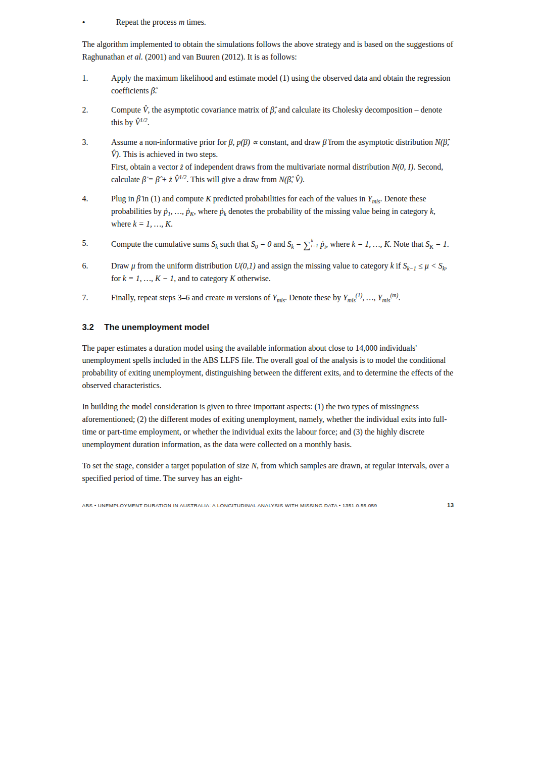Repeat the process m times.
The algorithm implemented to obtain the simulations follows the above strategy and is based on the suggestions of Raghunathan et al. (2001) and van Buuren (2012). It is as follows:
Apply the maximum likelihood and estimate model (1) using the observed data and obtain the regression coefficients β̂.
Compute V̂, the asymptotic covariance matrix of β̂, and calculate its Cholesky decomposition – denote this by V̂1/2.
Assume a non-informative prior for β, p(β) ∝ constant, and draw β̇ from the asymptotic distribution N(β̂, V̂). This is achieved in two steps.
First, obtain a vector ż of independent draws from the multivariate normal distribution N(0, I). Second, calculate β̇ = β̂ + ż V̂1/2. This will give a draw from N(β̂, V̂).
Plug in β̇ in (1) and compute K predicted probabilities for each of the values in Ymis. Denote these probabilities by ṗ1, …, ṗK, where ṗk denotes the probability of the missing value being in category k, where k = 1, …, K.
Compute the cumulative sums Sk such that S0 = 0 and Sk = ∑k
i=1 ṗi, where k = 1, …, K. Note that SK = 1.
Draw μ from the uniform distribution U(0,1) and assign the missing value to category k if Sk−1 ≤ μ < Sk, for k = 1, …, K − 1, and to category K otherwise.
Finally, repeat steps 3–6 and create m versions of Ymis. Denote these by Ymis(1), …, Ymis(m).
3.2 The unemployment model
The paper estimates a duration model using the available information about close to 14,000 individuals' unemployment spells included in the ABS LLFS file. The overall goal of the analysis is to model the conditional probability of exiting unemployment, distinguishing between the different exits, and to determine the effects of the observed characteristics.
In building the model consideration is given to three important aspects: (1) the two types of missingness aforementioned; (2) the different modes of exiting unemployment, namely, whether the individual exits into full-time or part-time employment, or whether the individual exits the labour force; and (3) the highly discrete unemployment duration information, as the data were collected on a monthly basis.
To set the stage, consider a target population of size N, from which samples are drawn, at regular intervals, over a specified period of time. The survey has an eight-
ABS • UNEMPLOYMENT DURATION IN AUSTRALIA: A LONGITUDINAL ANALYSIS WITH MISSING DATA • 1351.0.55.059 13